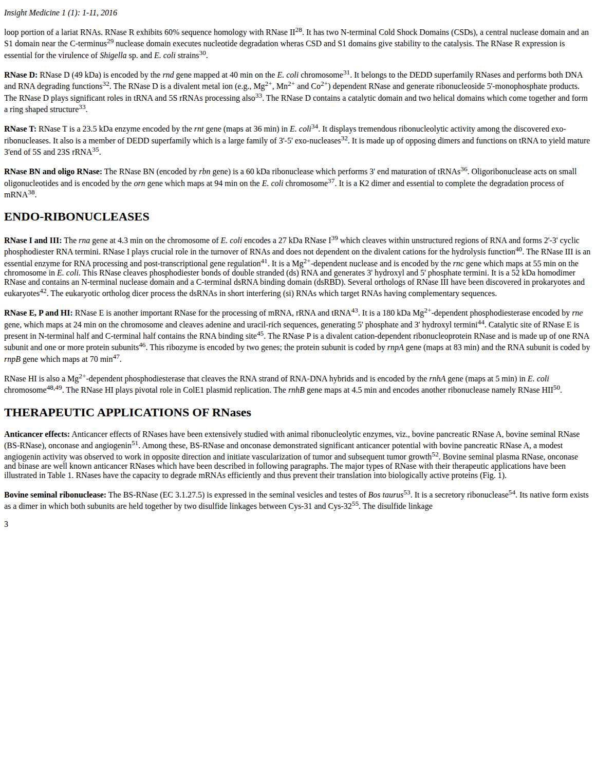Insight Medicine 1 (1): 1-11, 2016
loop portion of a lariat RNAs. RNase R exhibits 60% sequence homology with RNase II28. It has two N-terminal Cold Shock Domains (CSDs), a central nuclease domain and an S1 domain near the C-terminus29 nuclease domain executes nucleotide degradation wheras CSD and S1 domains give stability to the catalysis. The RNase R expression is essential for the virulence of Shigella sp. and E. coli strains30.
RNase D: RNase D (49 kDa) is encoded by the rnd gene mapped at 40 min on the E. coli chromosome31. It belongs to the DEDD superfamily RNases and performs both DNA and RNA degrading functions32. The RNase D is a divalent metal ion (e.g., Mg2+, Mn2+ and Co2+) dependent RNase and generate ribonucleoside 5'-monophosphate products. The RNase D plays significant roles in tRNA and 5S rRNAs processing also33. The RNase D contains a catalytic domain and two helical domains which come together and form a ring shaped structure33.
RNase T: RNase T is a 23.5 kDa enzyme encoded by the rnt gene (maps at 36 min) in E. coli34. It displays tremendous ribonucleolytic activity among the discovered exo-ribonucleases. It also is a member of DEDD superfamily which is a large family of 3'-5' exo-nucleases32. It is made up of opposing dimers and functions on tRNA to yield mature 3'end of 5S and 23S rRNA35.
RNase BN and oligo RNase: The RNase BN (encoded by rbn gene) is a 60 kDa ribonuclease which performs 3' end maturation of tRNAs36. Oligoribonuclease acts on small oligonucleotides and is encoded by the orn gene which maps at 94 min on the E. coli chromosome37. It is a K2 dimer and essential to complete the degradation process of mRNA38.
ENDO-RIBONUCLEASES
RNase I and III: The rna gene at 4.3 min on the chromosome of E. coli encodes a 27 kDa RNase I39 which cleaves within unstructured regions of RNA and forms 2'-3' cyclic phosphodiester RNA termini. RNase I plays crucial role in the turnover of RNAs and does not dependent on the divalent cations for the hydrolysis function40. The RNase III is an essential enzyme for RNA processing and post-transcriptional gene regulation41. It is a Mg2+-dependent nuclease and is encoded by the rnc gene which maps at 55 min on the chromosome in E. coli. This RNase cleaves phosphodiester bonds of double stranded (ds) RNA and generates 3' hydroxyl and 5' phosphate termini. It is a 52 kDa homodimer RNase and contains an N-terminal nuclease domain and a C-terminal dsRNA binding domain (dsRBD). Several orthologs of RNase III have been discovered in prokaryotes and eukaryotes42. The eukaryotic ortholog dicer process the dsRNAs in short interfering (si) RNAs which target RNAs having complementary sequences.
RNase E, P and HI: RNase E is another important RNase for the processing of mRNA, rRNA and tRNA43. It is a 180 kDa Mg2+-dependent phosphodiesterase encoded by rne gene, which maps at 24 min on the chromosome and cleaves adenine and uracil-rich sequences, generating 5' phosphate and 3' hydroxyl termini44. Catalytic site of RNase E is present in N-terminal half and C-terminal half contains the RNA binding site45. The RNase P is a divalent cation-dependent ribonucleoprotein RNase and is made up of one RNA subunit and one or more protein subunits46. This ribozyme is encoded by two genes; the protein subunit is coded by rnpA gene (maps at 83 min) and the RNA subunit is coded by rnpB gene which maps at 70 min47.
RNase HI is also a Mg2+-dependent phosphodiesterase that cleaves the RNA strand of RNA-DNA hybrids and is encoded by the rnhA gene (maps at 5 min) in E. coli chromosome48,49. The RNase HI plays pivotal role in ColE1 plasmid replication. The rnhB gene maps at 4.5 min and encodes another ribonuclease namely RNase HII50.
THERAPEUTIC APPLICATIONS OF RNases
Anticancer effects: Anticancer effects of RNases have been extensively studied with animal ribonucleolytic enzymes, viz., bovine pancreatic RNase A, bovine seminal RNase (BS-RNase), onconase and angiogenin51. Among these, BS-RNase and onconase demonstrated significant anticancer potential with bovine pancreatic RNase A, a modest angiogenin activity was observed to work in opposite direction and initiate vascularization of tumor and subsequent tumor growth52. Bovine seminal plasma RNase, onconase and binase are well known anticancer RNases which have been described in following paragraphs. The major types of RNase with their therapeutic applications have been illustrated in Table 1. RNases have the capacity to degrade mRNAs efficiently and thus prevent their translation into biologically active proteins (Fig. 1).
Bovine seminal ribonuclease: The BS-RNase (EC 3.1.27.5) is expressed in the seminal vesicles and testes of Bos taurus53. It is a secretory ribonuclease54. Its native form exists as a dimer in which both subunits are held together by two disulfide linkages between Cys-31 and Cys-3255. The disulfide linkage
3